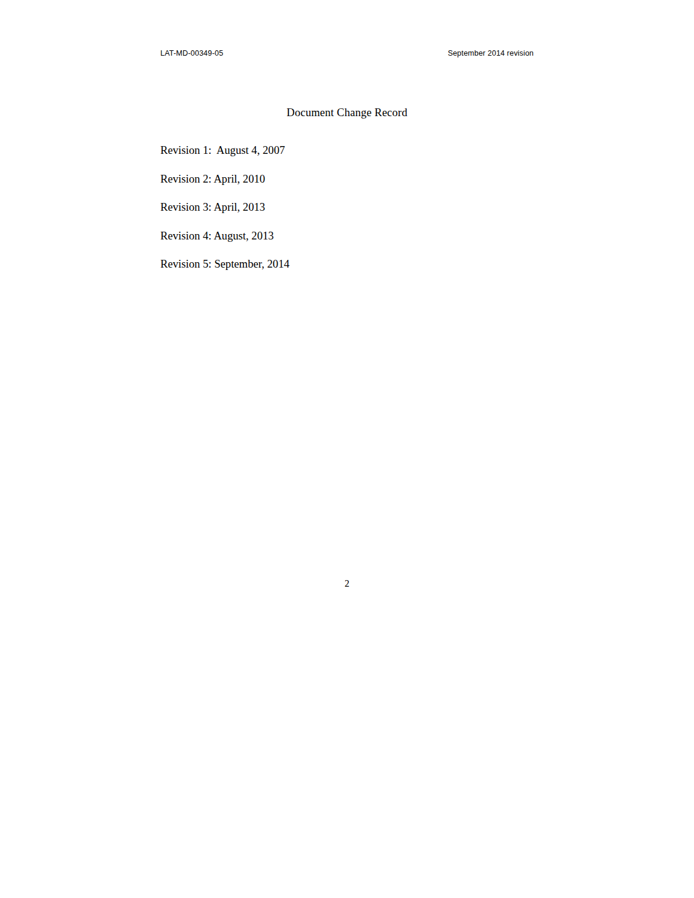LAT-MD-00349-05
September 2014 revision
Document Change Record
Revision 1: August 4, 2007
Revision 2: April, 2010
Revision 3: April, 2013
Revision 4: August, 2013
Revision 5: September, 2014
2